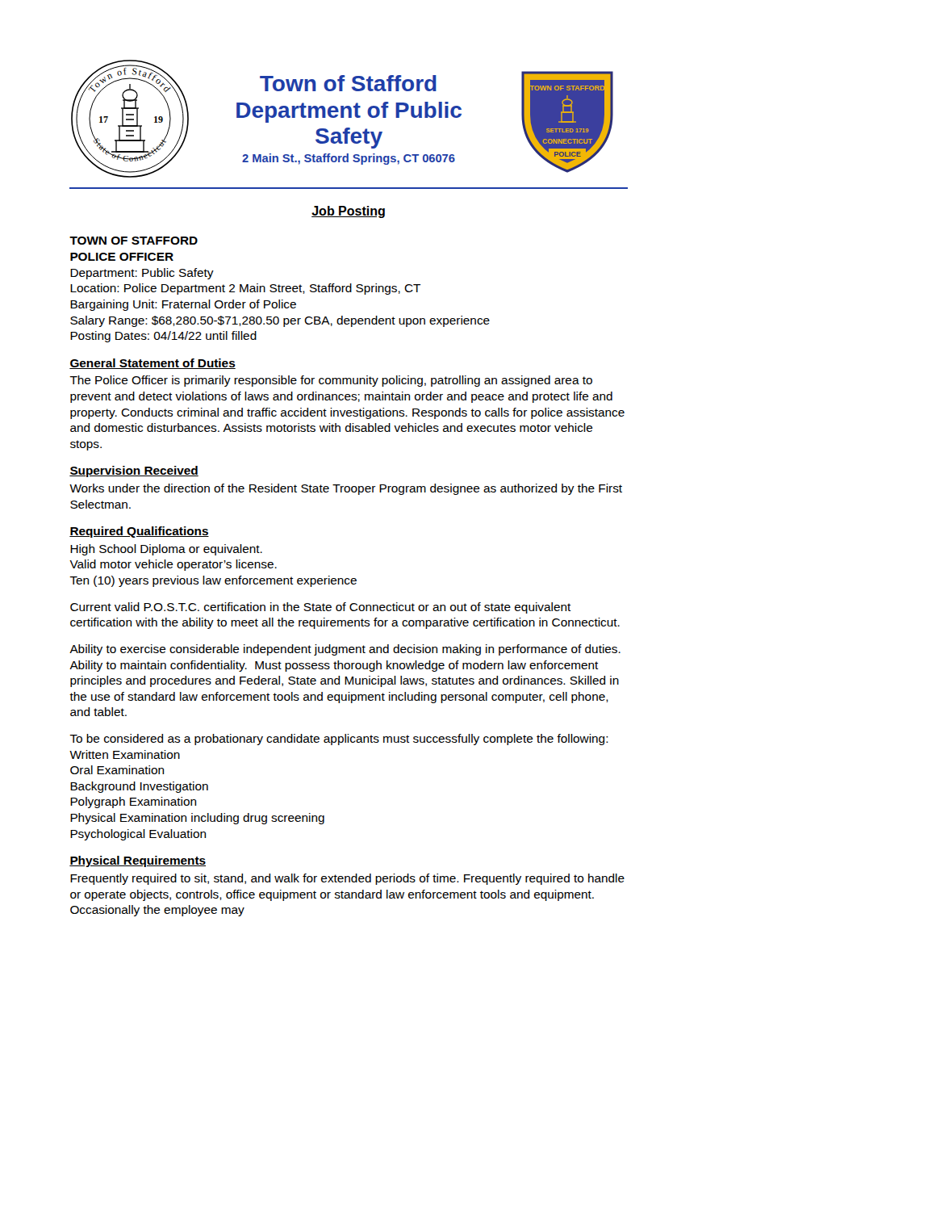Town of Stafford State of Connecticut 17 19
Town of Stafford
Department of Public Safety
2 Main St., Stafford Springs, CT 06076
TOWN OF STAFFORD SETTLED 1719 CONNECTICUT POLICE
Job Posting
TOWN OF STAFFORD
POLICE OFFICER
Department: Public Safety
Location: Police Department 2 Main Street, Stafford Springs, CT
Bargaining Unit: Fraternal Order of Police
Salary Range: $68,280.50-$71,280.50 per CBA, dependent upon experience
Posting Dates: 04/14/22 until filled
General Statement of Duties
The Police Officer is primarily responsible for community policing, patrolling an assigned area to prevent and detect violations of laws and ordinances; maintain order and peace and protect life and property. Conducts criminal and traffic accident investigations. Responds to calls for police assistance and domestic disturbances. Assists motorists with disabled vehicles and executes motor vehicle stops.
Supervision Received
Works under the direction of the Resident State Trooper Program designee as authorized by the First Selectman.
Required Qualifications
High School Diploma or equivalent.
Valid motor vehicle operator’s license.
Ten (10) years previous law enforcement experience
Current valid P.O.S.T.C. certification in the State of Connecticut or an out of state equivalent certification with the ability to meet all the requirements for a comparative certification in Connecticut.
Ability to exercise considerable independent judgment and decision making in performance of duties. Ability to maintain confidentiality. Must possess thorough knowledge of modern law enforcement principles and procedures and Federal, State and Municipal laws, statutes and ordinances. Skilled in the use of standard law enforcement tools and equipment including personal computer, cell phone, and tablet.
To be considered as a probationary candidate applicants must successfully complete the following:
Written Examination
Oral Examination
Background Investigation
Polygraph Examination
Physical Examination including drug screening
Psychological Evaluation
Physical Requirements
Frequently required to sit, stand, and walk for extended periods of time. Frequently required to handle or operate objects, controls, office equipment or standard law enforcement tools and equipment. Occasionally the employee may